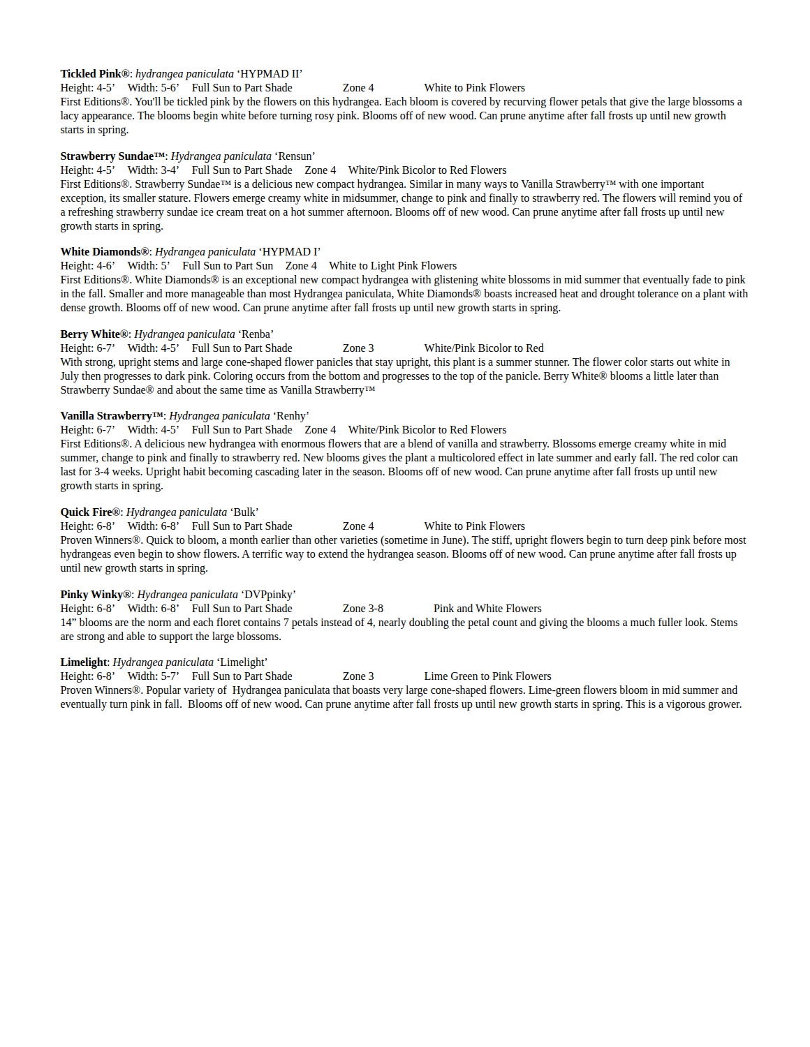Tickled Pink®: hydrangea paniculata ‘HYPMAD II’
Height: 4-5’ Width: 5-6’ Full Sun to Part Shade Zone 4 White to Pink Flowers
First Editions®. You'll be tickled pink by the flowers on this hydrangea. Each bloom is covered by recurving flower petals that give the large blossoms a lacy appearance. The blooms begin white before turning rosy pink. Blooms off of new wood. Can prune anytime after fall frosts up until new growth starts in spring.
Strawberry Sundae™: Hydrangea paniculata ‘Rensun’
Height: 4-5’ Width: 3-4’ Full Sun to Part Shade Zone 4 White/Pink Bicolor to Red Flowers
First Editions®. Strawberry Sundae™ is a delicious new compact hydrangea. Similar in many ways to Vanilla Strawberry™ with one important exception, its smaller stature. Flowers emerge creamy white in midsummer, change to pink and finally to strawberry red. The flowers will remind you of a refreshing strawberry sundae ice cream treat on a hot summer afternoon. Blooms off of new wood. Can prune anytime after fall frosts up until new growth starts in spring.
White Diamonds®: Hydrangea paniculata ‘HYPMAD I’
Height: 4-6’ Width: 5’ Full Sun to Part Sun Zone 4 White to Light Pink Flowers
First Editions®. White Diamonds® is an exceptional new compact hydrangea with glistening white blossoms in mid summer that eventually fade to pink in the fall. Smaller and more manageable than most Hydrangea paniculata, White Diamonds® boasts increased heat and drought tolerance on a plant with dense growth. Blooms off of new wood. Can prune anytime after fall frosts up until new growth starts in spring.
Berry White®: Hydrangea paniculata ‘Renba’
Height: 6-7’ Width: 4-5’ Full Sun to Part Shade Zone 3 White/Pink Bicolor to Red
With strong, upright stems and large cone-shaped flower panicles that stay upright, this plant is a summer stunner. The flower color starts out white in July then progresses to dark pink. Coloring occurs from the bottom and progresses to the top of the panicle. Berry White® blooms a little later than Strawberry Sundae® and about the same time as Vanilla Strawberry™
Vanilla Strawberry™: Hydrangea paniculata ‘Renhy’
Height: 6-7’ Width: 4-5’ Full Sun to Part Shade Zone 4 White/Pink Bicolor to Red Flowers
First Editions®. A delicious new hydrangea with enormous flowers that are a blend of vanilla and strawberry. Blossoms emerge creamy white in mid summer, change to pink and finally to strawberry red. New blooms gives the plant a multicolored effect in late summer and early fall. The red color can last for 3-4 weeks. Upright habit becoming cascading later in the season. Blooms off of new wood. Can prune anytime after fall frosts up until new growth starts in spring.
Quick Fire®: Hydrangea paniculata ‘Bulk’
Height: 6-8’ Width: 6-8’ Full Sun to Part Shade Zone 4 White to Pink Flowers
Proven Winners®. Quick to bloom, a month earlier than other varieties (sometime in June). The stiff, upright flowers begin to turn deep pink before most hydrangeas even begin to show flowers. A terrific way to extend the hydrangea season. Blooms off of new wood. Can prune anytime after fall frosts up until new growth starts in spring.
Pinky Winky®: Hydrangea paniculata ‘DVPpinky’
Height: 6-8’ Width: 6-8’ Full Sun to Part Shade Zone 3-8 Pink and White Flowers
14” blooms are the norm and each floret contains 7 petals instead of 4, nearly doubling the petal count and giving the blooms a much fuller look. Stems are strong and able to support the large blossoms.
Limelight: Hydrangea paniculata ‘Limelight’
Height: 6-8’ Width: 5-7’ Full Sun to Part Shade Zone 3 Lime Green to Pink Flowers
Proven Winners®. Popular variety of Hydrangea paniculata that boasts very large cone-shaped flowers. Lime-green flowers bloom in mid summer and eventually turn pink in fall. Blooms off of new wood. Can prune anytime after fall frosts up until new growth starts in spring. This is a vigorous grower.